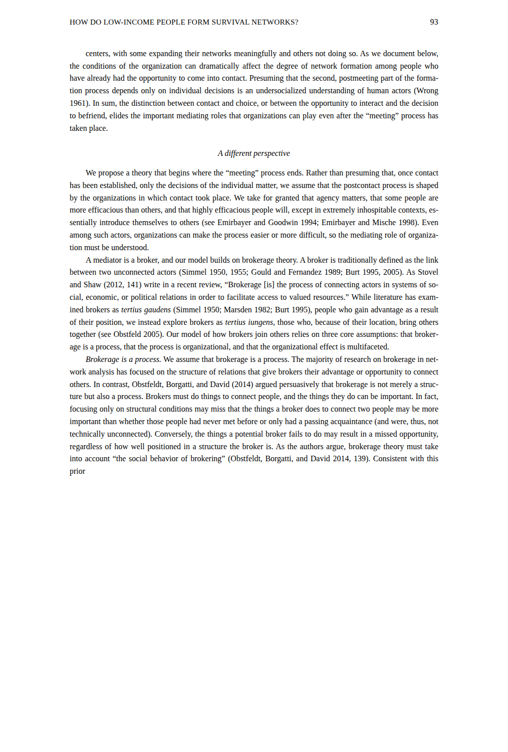How do low-income people form survival networks? 93
centers, with some expanding their networks meaningfully and others not doing so. As we document below, the conditions of the organization can dramatically affect the degree of network formation among people who have already had the opportunity to come into contact. Presuming that the second, postmeeting part of the formation process depends only on individual decisions is an undersocialized understanding of human actors (Wrong 1961). In sum, the distinction between contact and choice, or between the opportunity to interact and the decision to befriend, elides the important mediating roles that organizations can play even after the “meeting” process has taken place.
A different perspective
We propose a theory that begins where the “meeting” process ends. Rather than presuming that, once contact has been established, only the decisions of the individual matter, we assume that the postcontact process is shaped by the organizations in which contact took place. We take for granted that agency matters, that some people are more efficacious than others, and that highly efficacious people will, except in extremely inhospitable contexts, essentially introduce themselves to others (see Emirbayer and Goodwin 1994; Emirbayer and Mische 1998). Even among such actors, organizations can make the process easier or more difficult, so the mediating role of organization must be understood.
A mediator is a broker, and our model builds on brokerage theory. A broker is traditionally defined as the link between two unconnected actors (Simmel 1950, 1955; Gould and Fernandez 1989; Burt 1995, 2005). As Stovel and Shaw (2012, 141) write in a recent review, “Brokerage [is] the process of connecting actors in systems of social, economic, or political relations in order to facilitate access to valued resources.” While literature has examined brokers as tertius gaudens (Simmel 1950; Marsden 1982; Burt 1995), people who gain advantage as a result of their position, we instead explore brokers as tertius iungens, those who, because of their location, bring others together (see Obstfeld 2005). Our model of how brokers join others relies on three core assumptions: that brokerage is a process, that the process is organizational, and that the organizational effect is multifaceted.
Brokerage is a process. We assume that brokerage is a process. The majority of research on brokerage in network analysis has focused on the structure of relations that give brokers their advantage or opportunity to connect others. In contrast, Obstfeldt, Borgatti, and David (2014) argued persuasively that brokerage is not merely a structure but also a process. Brokers must do things to connect people, and the things they do can be important. In fact, focusing only on structural conditions may miss that the things a broker does to connect two people may be more important than whether those people had never met before or only had a passing acquaintance (and were, thus, not technically unconnected). Conversely, the things a potential broker fails to do may result in a missed opportunity, regardless of how well positioned in a structure the broker is. As the authors argue, brokerage theory must take into account “the social behavior of brokering” (Obstfeldt, Borgatti, and David 2014, 139). Consistent with this prior